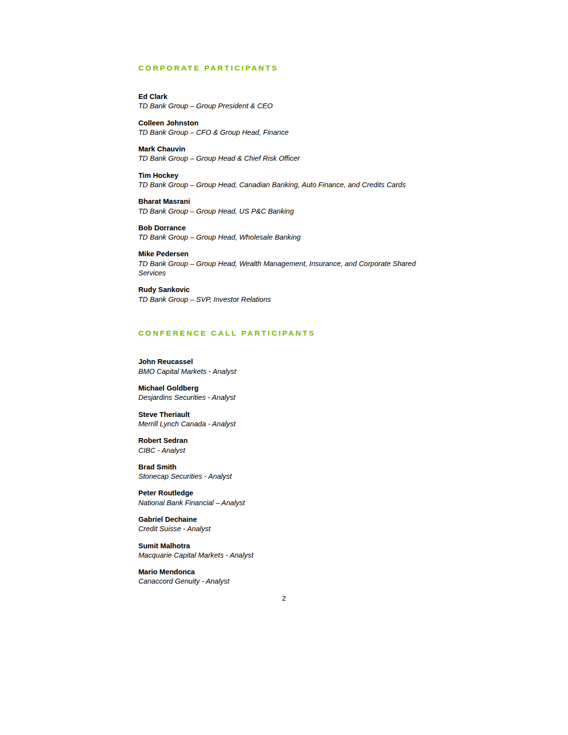CORPORATE PARTICIPANTS
Ed Clark
TD Bank Group – Group President & CEO
Colleen Johnston
TD Bank Group – CFO & Group Head, Finance
Mark Chauvin
TD Bank Group – Group Head & Chief Risk Officer
Tim Hockey
TD Bank Group – Group Head, Canadian Banking, Auto Finance, and Credits Cards
Bharat Masrani
TD Bank Group – Group Head, US P&C Banking
Bob Dorrance
TD Bank Group – Group Head, Wholesale Banking
Mike Pedersen
TD Bank Group – Group Head, Wealth Management, Insurance, and Corporate Shared Services
Rudy Sankovic
TD Bank Group – SVP, Investor Relations
CONFERENCE CALL PARTICIPANTS
John Reucassel
BMO Capital Markets - Analyst
Michael Goldberg
Desjardins Securities - Analyst
Steve Theriault
Merrill Lynch Canada - Analyst
Robert Sedran
CIBC - Analyst
Brad Smith
Stonecap Securities - Analyst
Peter Routledge
National Bank Financial – Analyst
Gabriel Dechaine
Credit Suisse - Analyst
Sumit Malhotra
Macquarie Capital Markets - Analyst
Mario Mendonca
Canaccord Genuity - Analyst
2